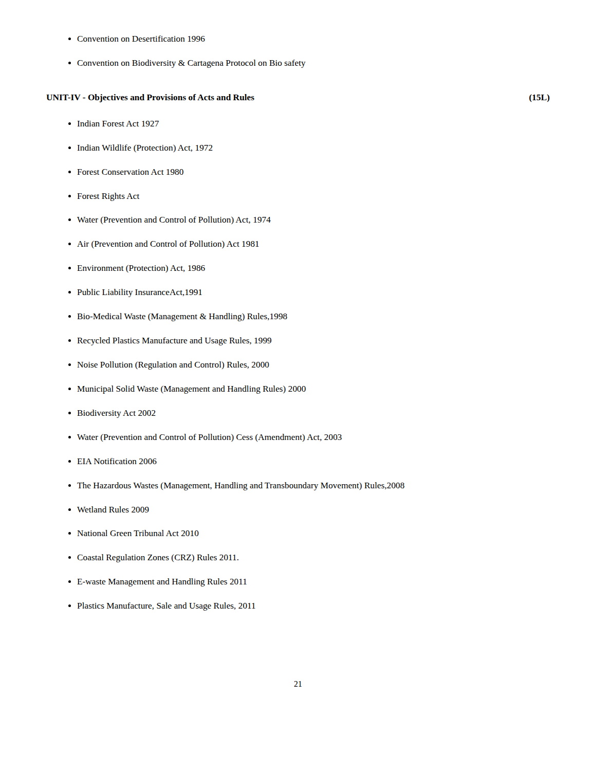Convention on Desertification 1996
Convention on Biodiversity & Cartagena Protocol on Bio safety
UNIT-IV - Objectives and Provisions of Acts and Rules (15L)
Indian Forest Act 1927
Indian Wildlife (Protection) Act, 1972
Forest Conservation Act 1980
Forest Rights Act
Water (Prevention and Control of Pollution) Act, 1974
Air (Prevention and Control of Pollution) Act 1981
Environment (Protection) Act, 1986
Public Liability InsuranceAct,1991
Bio-Medical Waste (Management & Handling) Rules,1998
Recycled Plastics Manufacture and Usage Rules, 1999
Noise Pollution (Regulation and Control) Rules, 2000
Municipal Solid Waste (Management and Handling Rules) 2000
Biodiversity Act 2002
Water (Prevention and Control of Pollution) Cess (Amendment) Act, 2003
EIA Notification 2006
The Hazardous Wastes (Management, Handling and Transboundary Movement) Rules,2008
Wetland Rules 2009
National Green Tribunal Act 2010
Coastal Regulation Zones (CRZ) Rules 2011.
E-waste Management and Handling Rules 2011
Plastics Manufacture, Sale and Usage Rules, 2011
21